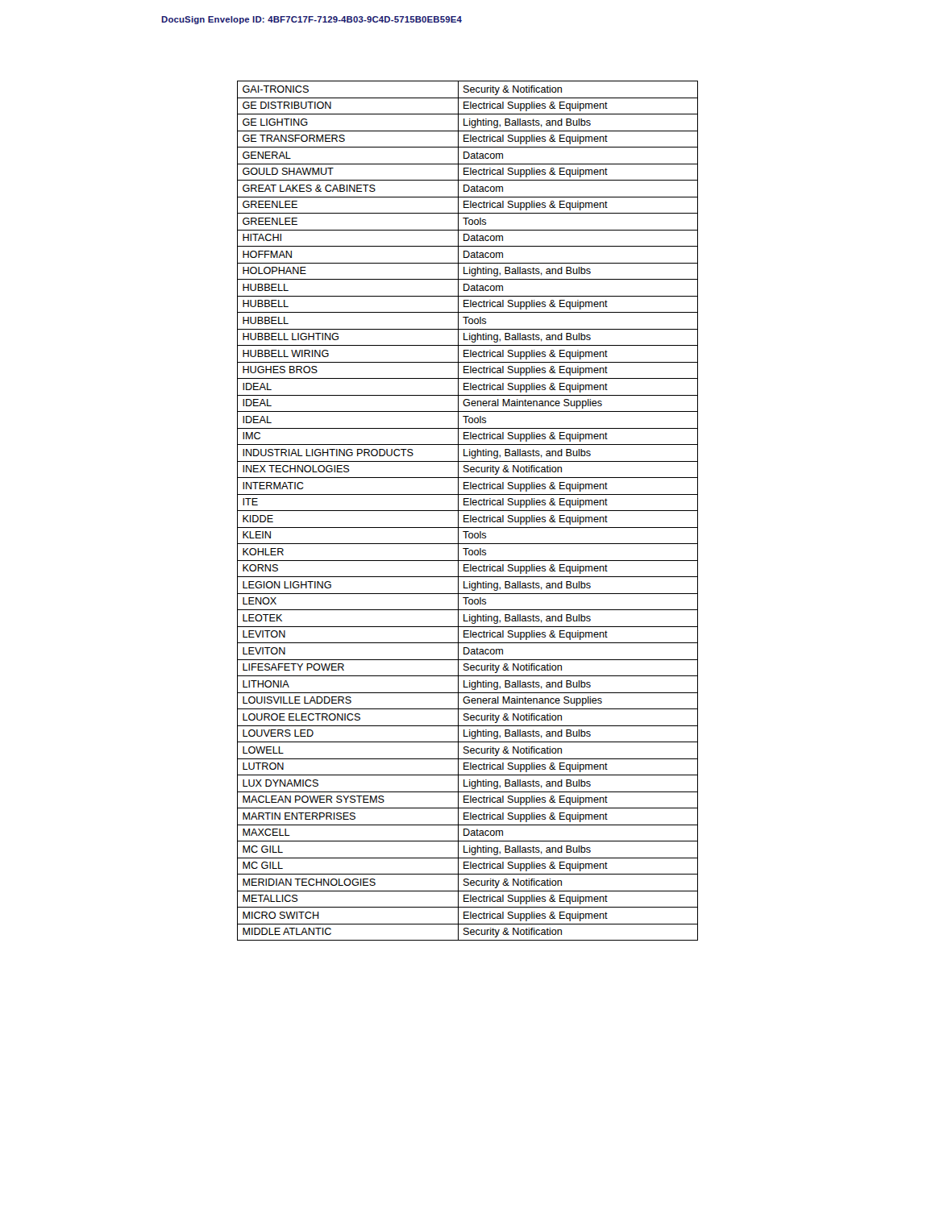DocuSign Envelope ID: 4BF7C17F-7129-4B03-9C4D-5715B0EB59E4
| GAI-TRONICS | Security & Notification |
| GE DISTRIBUTION | Electrical Supplies & Equipment |
| GE LIGHTING | Lighting, Ballasts, and Bulbs |
| GE TRANSFORMERS | Electrical Supplies & Equipment |
| GENERAL | Datacom |
| GOULD SHAWMUT | Electrical Supplies & Equipment |
| GREAT LAKES & CABINETS | Datacom |
| GREENLEE | Electrical Supplies & Equipment |
| GREENLEE | Tools |
| HITACHI | Datacom |
| HOFFMAN | Datacom |
| HOLOPHANE | Lighting, Ballasts, and Bulbs |
| HUBBELL | Datacom |
| HUBBELL | Electrical Supplies & Equipment |
| HUBBELL | Tools |
| HUBBELL LIGHTING | Lighting, Ballasts, and Bulbs |
| HUBBELL WIRING | Electrical Supplies & Equipment |
| HUGHES BROS | Electrical Supplies & Equipment |
| IDEAL | Electrical Supplies & Equipment |
| IDEAL | General Maintenance Supplies |
| IDEAL | Tools |
| IMC | Electrical Supplies & Equipment |
| INDUSTRIAL LIGHTING PRODUCTS | Lighting, Ballasts, and Bulbs |
| INEX TECHNOLOGIES | Security & Notification |
| INTERMATIC | Electrical Supplies & Equipment |
| ITE | Electrical Supplies & Equipment |
| KIDDE | Electrical Supplies & Equipment |
| KLEIN | Tools |
| KOHLER | Tools |
| KORNS | Electrical Supplies & Equipment |
| LEGION LIGHTING | Lighting, Ballasts, and Bulbs |
| LENOX | Tools |
| LEOTEK | Lighting, Ballasts, and Bulbs |
| LEVITON | Electrical Supplies & Equipment |
| LEVITON | Datacom |
| LIFESAFETY POWER | Security & Notification |
| LITHONIA | Lighting, Ballasts, and Bulbs |
| LOUISVILLE LADDERS | General Maintenance Supplies |
| LOUROE ELECTRONICS | Security & Notification |
| LOUVERS LED | Lighting, Ballasts, and Bulbs |
| LOWELL | Security & Notification |
| LUTRON | Electrical Supplies & Equipment |
| LUX DYNAMICS | Lighting, Ballasts, and Bulbs |
| MACLEAN POWER SYSTEMS | Electrical Supplies & Equipment |
| MARTIN ENTERPRISES | Electrical Supplies & Equipment |
| MAXCELL | Datacom |
| MC GILL | Lighting, Ballasts, and Bulbs |
| MC GILL | Electrical Supplies & Equipment |
| MERIDIAN TECHNOLOGIES | Security & Notification |
| METALLICS | Electrical Supplies & Equipment |
| MICRO SWITCH | Electrical Supplies & Equipment |
| MIDDLE ATLANTIC | Security & Notification |